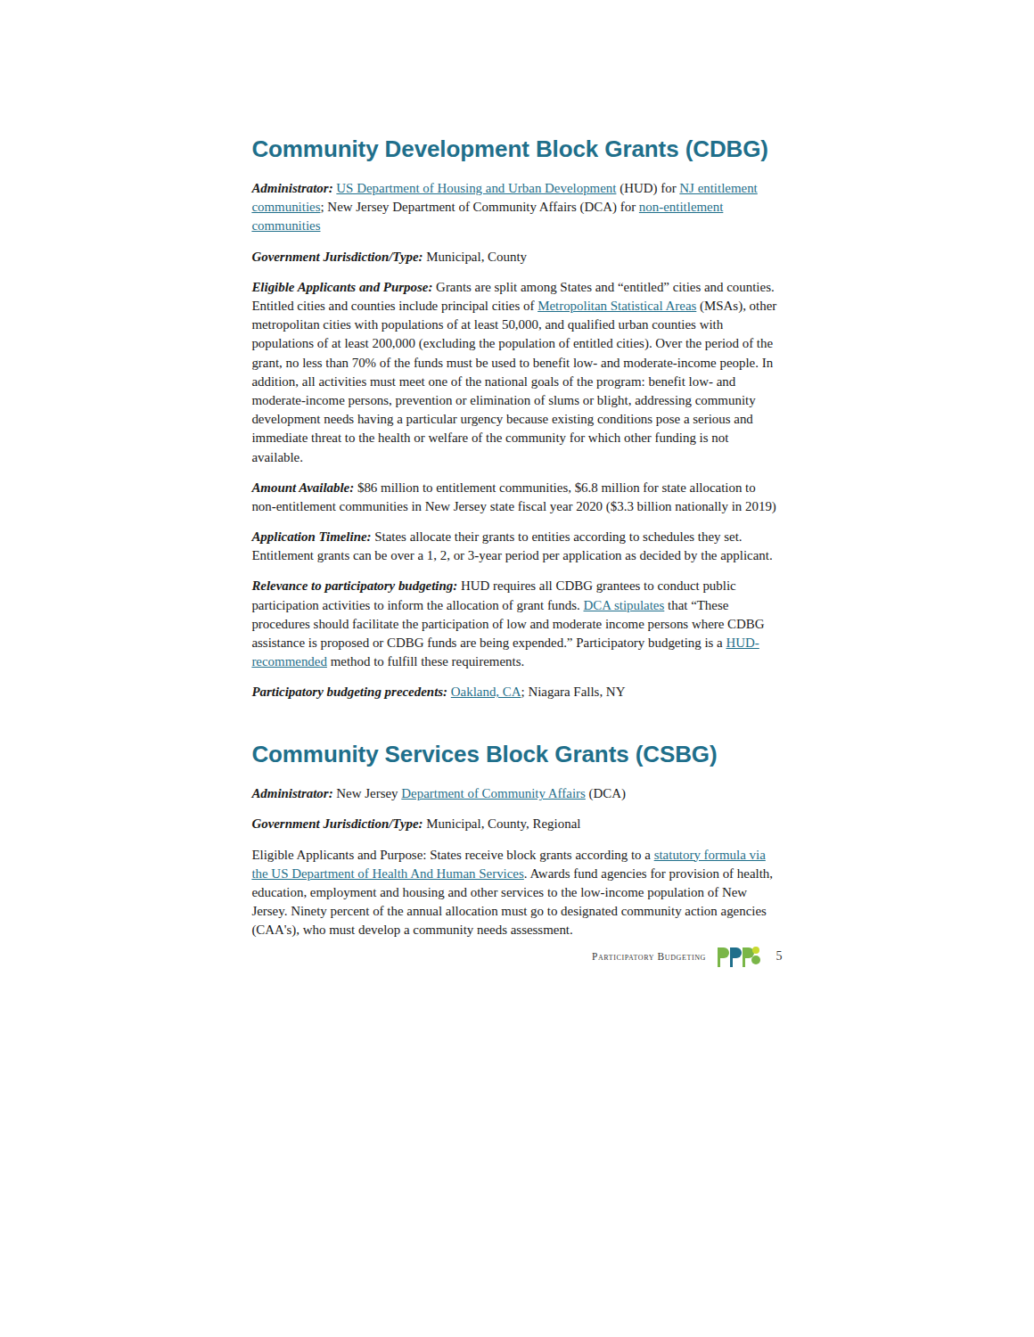Community Development Block Grants (CDBG)
Administrator: US Department of Housing and Urban Development (HUD) for NJ entitlement communities; New Jersey Department of Community Affairs (DCA) for non-entitlement communities
Government Jurisdiction/Type: Municipal, County
Eligible Applicants and Purpose: Grants are split among States and “entitled” cities and counties. Entitled cities and counties include principal cities of Metropolitan Statistical Areas (MSAs), other metropolitan cities with populations of at least 50,000, and qualified urban counties with populations of at least 200,000 (excluding the population of entitled cities). Over the period of the grant, no less than 70% of the funds must be used to benefit low- and moderate-income people. In addition, all activities must meet one of the national goals of the program: benefit low- and moderate-income persons, prevention or elimination of slums or blight, addressing community development needs having a particular urgency because existing conditions pose a serious and immediate threat to the health or welfare of the community for which other funding is not available.
Amount Available: $86 million to entitlement communities, $6.8 million for state allocation to non-entitlement communities in New Jersey state fiscal year 2020 ($3.3 billion nationally in 2019)
Application Timeline: States allocate their grants to entities according to schedules they set. Entitlement grants can be over a 1, 2, or 3-year period per application as decided by the applicant.
Relevance to participatory budgeting: HUD requires all CDBG grantees to conduct public participation activities to inform the allocation of grant funds. DCA stipulates that “These procedures should facilitate the participation of low and moderate income persons where CDBG assistance is proposed or CDBG funds are being expended.” Participatory budgeting is a HUD-recommended method to fulfill these requirements.
Participatory budgeting precedents: Oakland, CA; Niagara Falls, NY
Community Services Block Grants (CSBG)
Administrator: New Jersey Department of Community Affairs (DCA)
Government Jurisdiction/Type: Municipal, County, Regional
Eligible Applicants and Purpose: States receive block grants according to a statutory formula via the US Department of Health And Human Services. Awards fund agencies for provision of health, education, employment and housing and other services to the low-income population of New Jersey. Ninety percent of the annual allocation must go to designated community action agencies (CAA's), who must develop a community needs assessment.
Participatory Budgeting 5